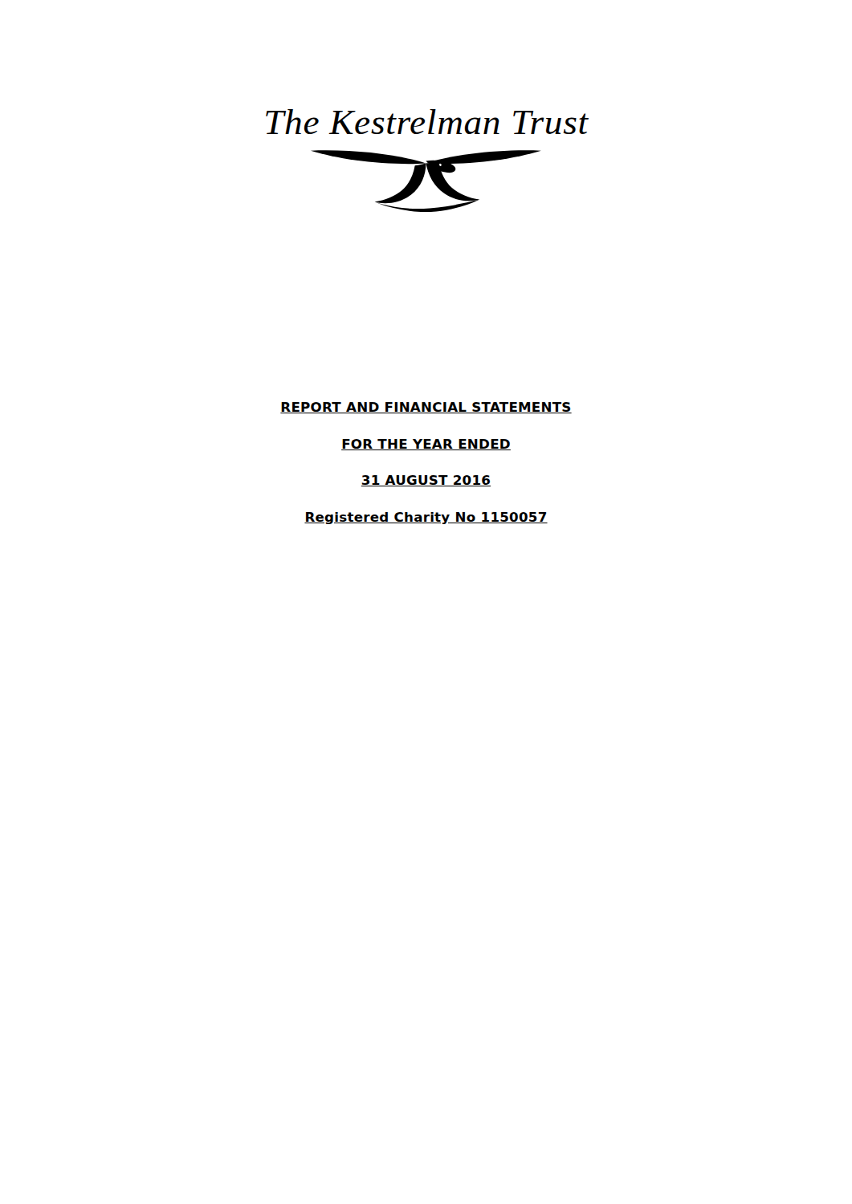The Kestrelman Trust
REPORT AND FINANCIAL STATEMENTS
FOR THE YEAR ENDED
31 AUGUST 2016
Registered Charity No 1150057